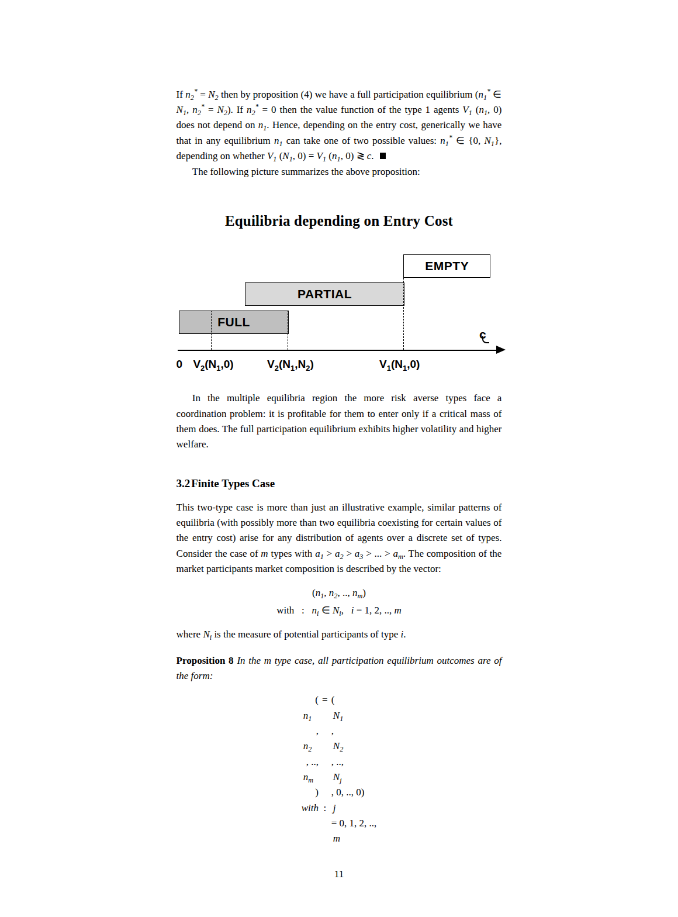If n2* = N2 then by proposition (4) we have a full participation equilibrium (n1* ∈ N1, n2* = N2). If n2* = 0 then the value function of the type 1 agents V1 (n1, 0) does not depend on n1. Hence, depending on the entry cost, generically we have that in any equilibrium n1 can take one of two possible values: n1* ∈ {0, N1}, depending on whether V1 (N1, 0) = V1 (n1, 0) ≷ c.
The following picture summarizes the above proposition:
Equilibria depending on Entry Cost
EMPTY
PARTIAL
FULL
0
V2(N1,0)
V2(N1,N2)
V1(N1,0)
c
In the multiple equilibria region the more risk averse types face a coordination problem: it is profitable for them to enter only if a critical mass of them does. The full participation equilibrium exhibits higher volatility and higher welfare.
3.2 Finite Types Case
This two-type case is more than just an illustrative example, similar patterns of equilibria (with possibly more than two equilibria coexisting for certain values of the entry cost) arise for any distribution of agents over a discrete set of types. Consider the case of m types with a1 > a2 > a3 > ... > am. The composition of the market participants market composition is described by the vector:
(n1, n2, .., nm)
with : ni ∈ Ni, i = 1, 2, .., m
where Ni is the measure of potential participants of type i.
Proposition 8 In the m type case, all participation equilibrium outcomes are of the form:
(n1, n2, .., nm) = (N1, N2, .., Nj, 0, .., 0)
with : j = 0, 1, 2, .., m
11